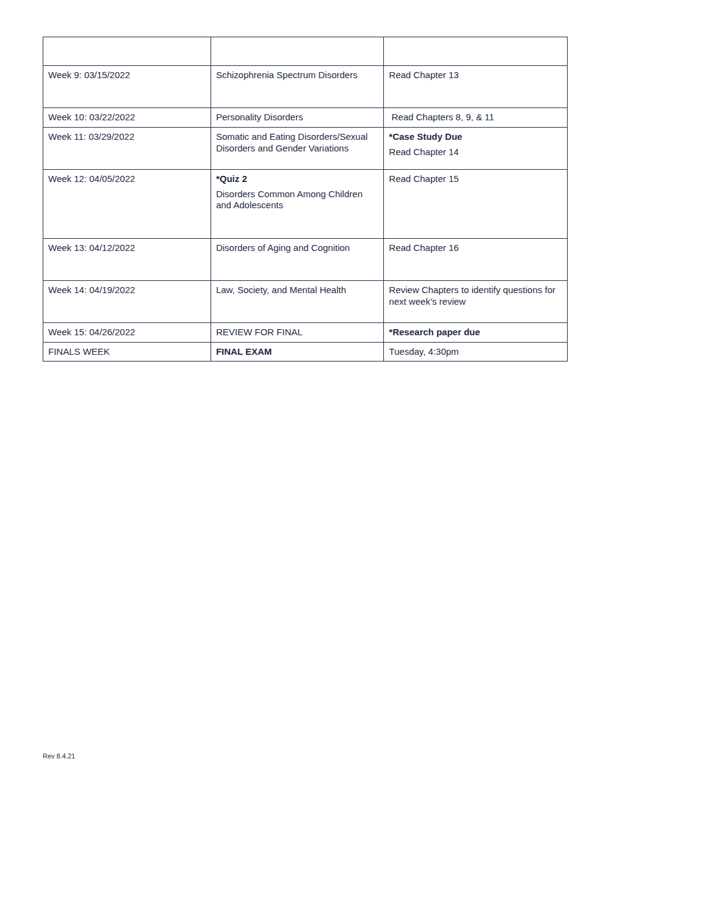| Week 9: 03/15/2022 | Schizophrenia Spectrum Disorders | Read Chapter 13 |
| Week 10: 03/22/2022 | Personality Disorders | Read Chapters 8, 9, & 11 |
| Week 11: 03/29/2022 | Somatic and Eating Disorders/Sexual Disorders and Gender Variations | *Case Study Due Read Chapter 14 |
| Week 12: 04/05/2022 | *Quiz 2 Disorders Common Among Children and Adolescents | Read Chapter 15 |
| Week 13: 04/12/2022 | Disorders of Aging and Cognition | Read Chapter 16 |
| Week 14: 04/19/2022 | Law, Society, and Mental Health | Review Chapters to identify questions for next week’s review |
| Week 15: 04/26/2022 | REVIEW FOR FINAL | *Research paper due |
| FINALS WEEK | FINAL EXAM | Tuesday, 4:30pm |
Rev 8.4.21